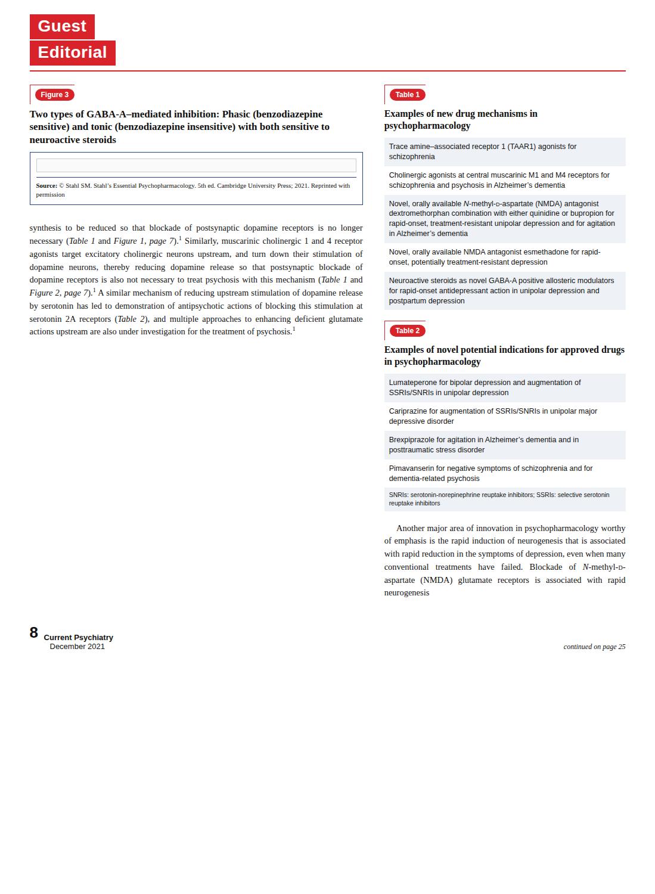Guest Editorial
Figure 3
Two types of GABA-A–mediated inhibition: Phasic (benzodiazepine sensitive) and tonic (benzodiazepine insensitive) with both sensitive to neuroactive steroids
Source: © Stahl SM. Stahl’s Essential Psychopharmacology. 5th ed. Cambridge University Press; 2021. Reprinted with permission
synthesis to be reduced so that blockade of postsynaptic dopamine receptors is no longer necessary (Table 1 and Figure 1, page 7).1 Similarly, muscarinic cholinergic 1 and 4 receptor agonists target excitatory cholinergic neurons upstream, and turn down their stimulation of dopamine neurons, thereby reducing dopamine release so that postsynaptic blockade of dopamine receptors is also not necessary to treat psychosis with this mechanism (Table 1 and Figure 2, page 7).1 A similar mechanism of reducing upstream stimulation of dopamine release by serotonin has led to demonstration of antipsychotic actions of blocking this stimulation at serotonin 2A receptors (Table 2), and multiple approaches to enhancing deficient glutamate actions upstream are also under investigation for the treatment of psychosis.1
Table 1
Examples of new drug mechanisms in psychopharmacology
| Trace amine–associated receptor 1 (TAAR1) agonists for schizophrenia |
| Cholinergic agonists at central muscarinic M1 and M4 receptors for schizophrenia and psychosis in Alzheimer’s dementia |
| Novel, orally available N -methyl- d -aspartate (NMDA) antagonist dextromethorphan combination with either quinidine or bupropion for rapid-onset, treatment-resistant unipolar depression and for agitation in Alzheimer’s dementia |
| Novel, orally available NMDA antagonist esmethadone for rapid-onset, potentially treatment-resistant depression |
| Neuroactive steroids as novel GABA-A positive allosteric modulators for rapid-onset antidepressant action in unipolar depression and postpartum depression |
Table 2
Examples of novel potential indications for approved drugs in psychopharmacology
| Lumateperone for bipolar depression and augmentation of SSRIs/SNRIs in unipolar depression |
| Cariprazine for augmentation of SSRIs/SNRIs in unipolar major depressive disorder |
| Brexpiprazole for agitation in Alzheimer’s dementia and in posttraumatic stress disorder |
| Pimavanserin for negative symptoms of schizophrenia and for dementia-related psychosis |
SNRIs: serotonin-norepinephrine reuptake inhibitors; SSRIs: selective serotonin reuptake inhibitors
Another major area of innovation in psychopharmacology worthy of emphasis is the rapid induction of neurogenesis that is associated with rapid reduction in the symptoms of depression, even when many conventional treatments have failed. Blockade of N-methyl-d-aspartate (NMDA) glutamate receptors is associated with rapid neurogenesis
8 Current Psychiatry
December 2021
continued on page 25